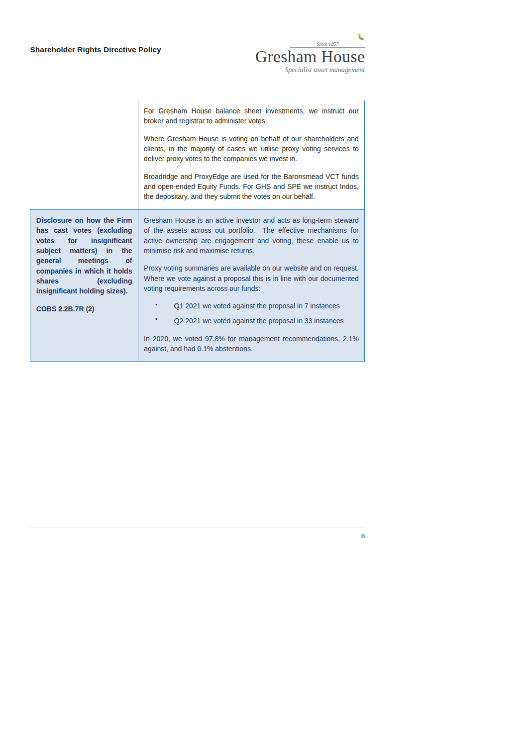Shareholder Rights Directive Policy
🐛
Since 1857
Gresham House
Specialist asset management
| | For Gresham House balance sheet investments, we instruct our broker and registrar to administer votes. Where Gresham House is voting on behalf of our shareholders and clients, in the majority of cases we utilise proxy voting services to deliver proxy votes to the companies we invest in. Broadridge and ProxyEdge are used for the Baronsmead VCT funds and open-ended Equity Funds. For GHS and SPE we instruct Indos, the depositary, and they submit the votes on our behalf. |
| Disclosure on how the Firm has cast votes (excluding votes for insignificant subject matters) in the general meetings of companies in which it holds shares (excluding insignificant holding sizes). COBS 2.2B.7R (2) | Gresham House is an active investor and acts as long-term steward of the assets across out portfolio. The effective mechanisms for active ownership are engagement and voting, these enable us to minimise risk and maximise returns. Proxy voting summaries are available on our website and on request. Where we vote against a proposal this is in line with our documented voting requirements across our funds: Q1 2021 we voted against the proposal in 7 instances Q2 2021 we voted against the proposal in 33 instances In 2020, we voted 97.8% for management recommendations, 2.1% against, and had 0.1% abstentions. |
8